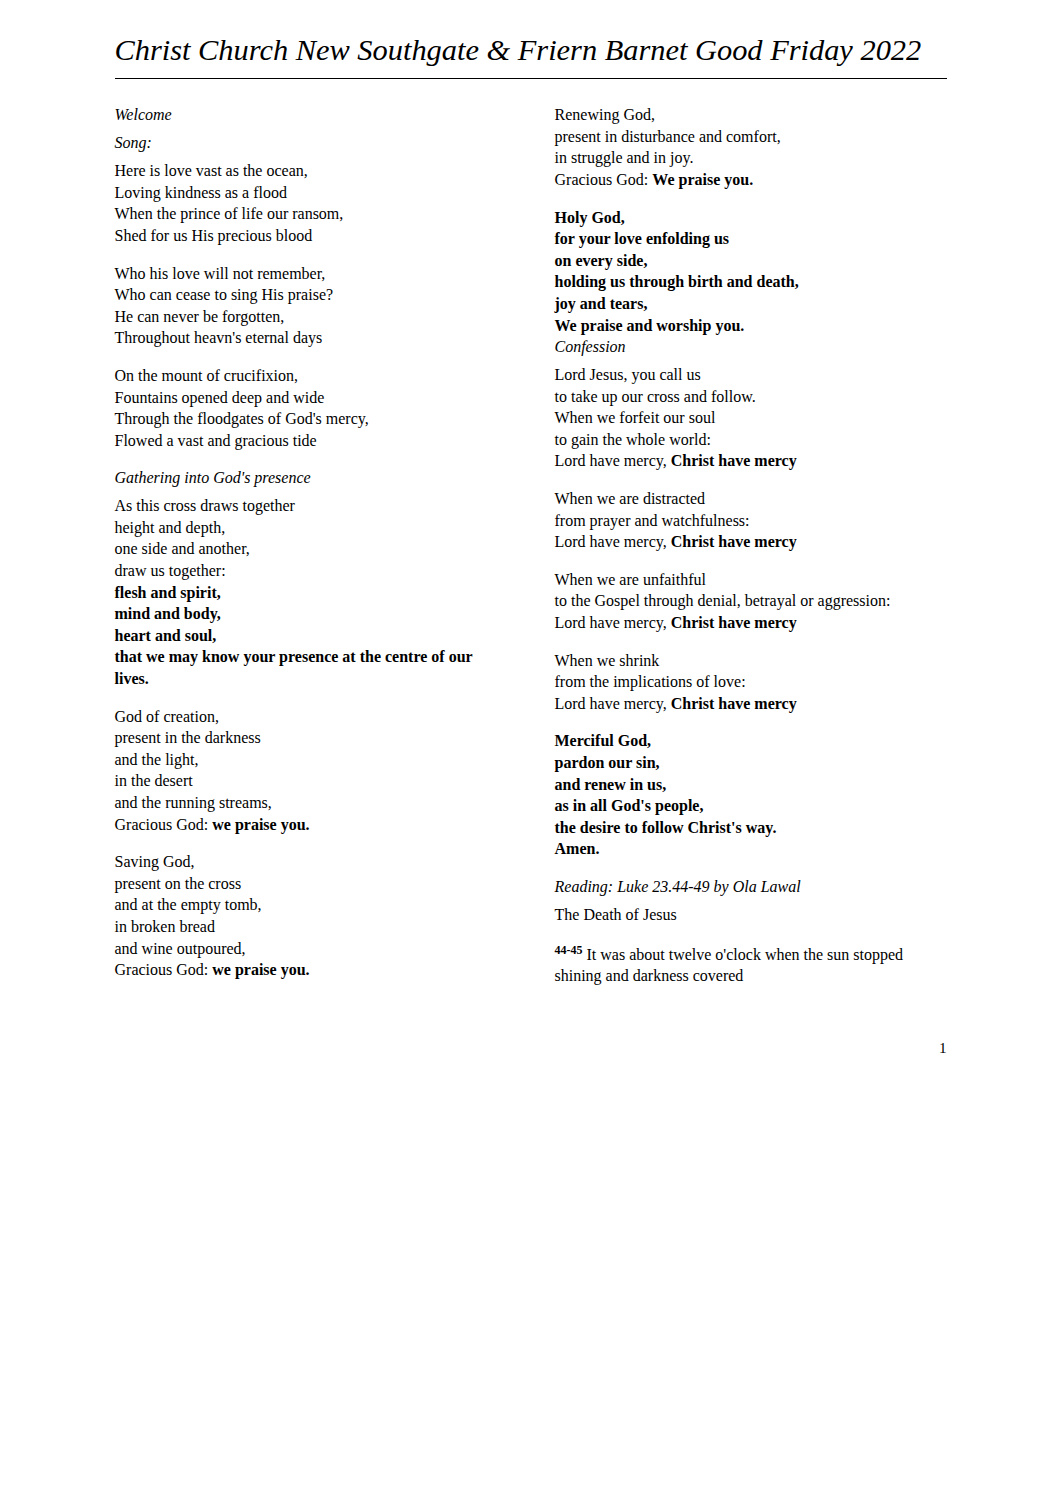Christ Church New Southgate & Friern Barnet Good Friday 2022
Welcome
Song:
Here is love vast as the ocean,
Loving kindness as a flood
When the prince of life our ransom,
Shed for us His precious blood
Who his love will not remember,
Who can cease to sing His praise?
He can never be forgotten,
Throughout heavn's eternal days
On the mount of crucifixion,
Fountains opened deep and wide
Through the floodgates of God's mercy,
Flowed a vast and gracious tide
Gathering into God's presence
As this cross draws together
height and depth,
one side and another,
draw us together:
flesh and spirit,
mind and body,
heart and soul,
that we may know your presence at the centre of our lives.
God of creation,
present in the darkness
and the light,
in the desert
and the running streams,
Gracious God: we praise you.
Saving God,
present on the cross
and at the empty tomb,
in broken bread
and wine outpoured,
Gracious God: we praise you.
Renewing God,
present in disturbance and comfort,
in struggle and in joy.
Gracious God: We praise you.
Holy God,
for your love enfolding us
on every side,
holding us through birth and death,
joy and tears,
We praise and worship you.
Confession
Lord Jesus, you call us
to take up our cross and follow.
When we forfeit our soul
to gain the whole world:
Lord have mercy, Christ have mercy
When we are distracted
from prayer and watchfulness:
Lord have mercy, Christ have mercy
When we are unfaithful
to the Gospel through denial, betrayal or aggression:
Lord have mercy, Christ have mercy
When we shrink
from the implications of love:
Lord have mercy, Christ have mercy
Merciful God,
pardon our sin,
and renew in us,
as in all God's people,
the desire to follow Christ's way.
Amen.
Reading: Luke 23.44-49 by Ola Lawal
The Death of Jesus
44-45 It was about twelve o'clock when the sun stopped shining and darkness covered
1